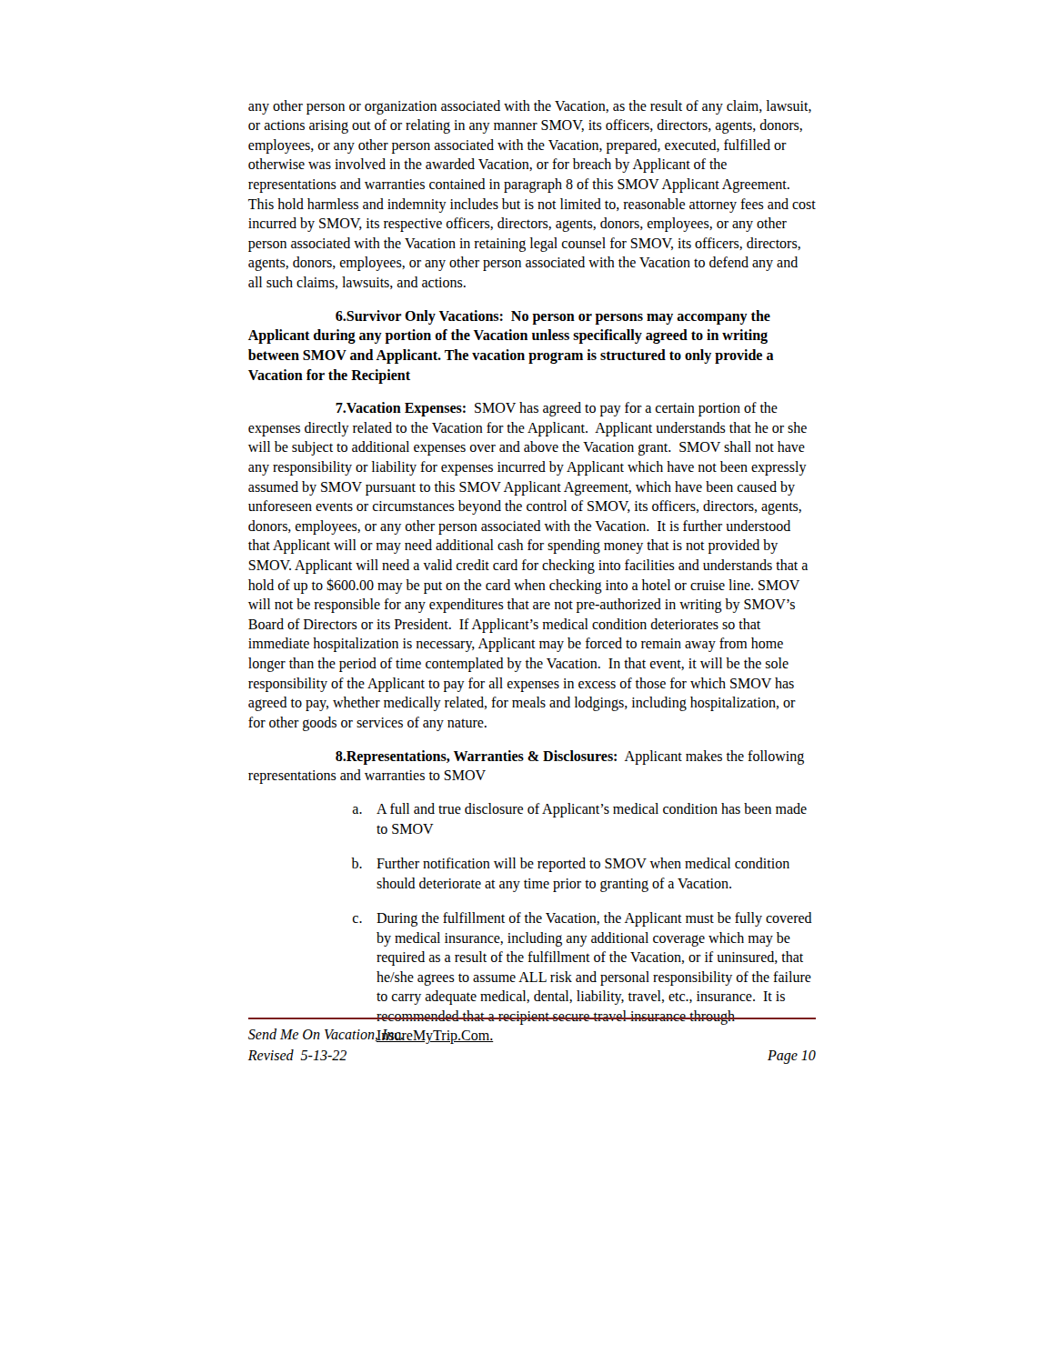any other person or organization associated with the Vacation, as the result of any claim, lawsuit, or actions arising out of or relating in any manner SMOV, its officers, directors, agents, donors, employees, or any other person associated with the Vacation, prepared, executed, fulfilled or otherwise was involved in the awarded Vacation, or for breach by Applicant of the representations and warranties contained in paragraph 8 of this SMOV Applicant Agreement. This hold harmless and indemnity includes but is not limited to, reasonable attorney fees and cost incurred by SMOV, its respective officers, directors, agents, donors, employees, or any other person associated with the Vacation in retaining legal counsel for SMOV, its officers, directors, agents, donors, employees, or any other person associated with the Vacation to defend any and all such claims, lawsuits, and actions.
6. Survivor Only Vacations: No person or persons may accompany the Applicant during any portion of the Vacation unless specifically agreed to in writing between SMOV and Applicant. The vacation program is structured to only provide a Vacation for the Recipient
7. Vacation Expenses: SMOV has agreed to pay for a certain portion of the expenses directly related to the Vacation for the Applicant. Applicant understands that he or she will be subject to additional expenses over and above the Vacation grant. SMOV shall not have any responsibility or liability for expenses incurred by Applicant which have not been expressly assumed by SMOV pursuant to this SMOV Applicant Agreement, which have been caused by unforeseen events or circumstances beyond the control of SMOV, its officers, directors, agents, donors, employees, or any other person associated with the Vacation. It is further understood that Applicant will or may need additional cash for spending money that is not provided by SMOV. Applicant will need a valid credit card for checking into facilities and understands that a hold of up to $600.00 may be put on the card when checking into a hotel or cruise line. SMOV will not be responsible for any expenditures that are not pre-authorized in writing by SMOV’s Board of Directors or its President. If Applicant’s medical condition deteriorates so that immediate hospitalization is necessary, Applicant may be forced to remain away from home longer than the period of time contemplated by the Vacation. In that event, it will be the sole responsibility of the Applicant to pay for all expenses in excess of those for which SMOV has agreed to pay, whether medically related, for meals and lodgings, including hospitalization, or for other goods or services of any nature.
8. Representations, Warranties & Disclosures: Applicant makes the following representations and warranties to SMOV
A full and true disclosure of Applicant’s medical condition has been made to SMOV
Further notification will be reported to SMOV when medical condition should deteriorate at any time prior to granting of a Vacation.
During the fulfillment of the Vacation, the Applicant must be fully covered by medical insurance, including any additional coverage which may be required as a result of the fulfillment of the Vacation, or if uninsured, that he/she agrees to assume ALL risk and personal responsibility of the failure to carry adequate medical, dental, liability, travel, etc., insurance. It is recommended that a recipient secure travel insurance through InsureMyTrip.Com.
Send Me On Vacation, Inc.
Revised 5-13-22 Page 10